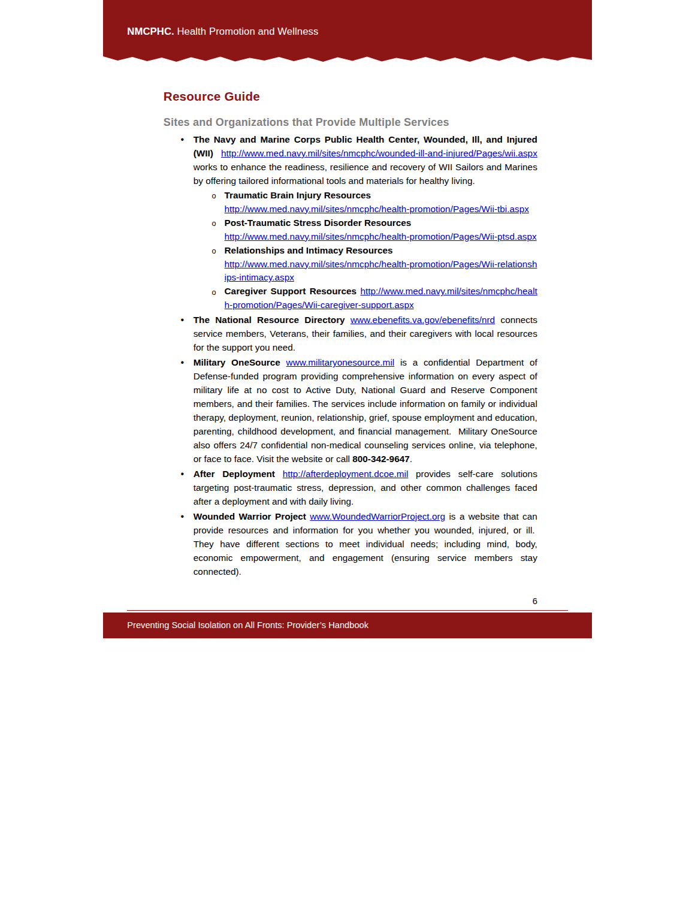NMCPHC. Health Promotion and Wellness
Resource Guide
Sites and Organizations that Provide Multiple Services
The Navy and Marine Corps Public Health Center, Wounded, Ill, and Injured (WII) http://www.med.navy.mil/sites/nmcphc/wounded-ill-and-injured/Pages/wii.aspx works to enhance the readiness, resilience and recovery of WII Sailors and Marines by offering tailored informational tools and materials for healthy living.
Traumatic Brain Injury Resources
http://www.med.navy.mil/sites/nmcphc/health-promotion/Pages/Wii-tbi.aspx
Post-Traumatic Stress Disorder Resources
http://www.med.navy.mil/sites/nmcphc/health-promotion/Pages/Wii-ptsd.aspx
Relationships and Intimacy Resources
http://www.med.navy.mil/sites/nmcphc/health-promotion/Pages/Wii-relationships-intimacy.aspx
Caregiver Support Resources http://www.med.navy.mil/sites/nmcphc/health-promotion/Pages/Wii-caregiver-support.aspx
The National Resource Directory www.ebenefits.va.gov/ebenefits/nrd connects service members, Veterans, their families, and their caregivers with local resources for the support you need.
Military OneSource www.militaryonesource.mil is a confidential Department of Defense-funded program providing comprehensive information on every aspect of military life at no cost to Active Duty, National Guard and Reserve Component members, and their families. The services include information on family or individual therapy, deployment, reunion, relationship, grief, spouse employment and education, parenting, childhood development, and financial management. Military OneSource also offers 24/7 confidential non-medical counseling services online, via telephone, or face to face. Visit the website or call 800-342-9647.
After Deployment http://afterdeployment.dcoe.mil provides self-care solutions targeting post-traumatic stress, depression, and other common challenges faced after a deployment and with daily living.
Wounded Warrior Project www.WoundedWarriorProject.org is a website that can provide resources and information for you whether you wounded, injured, or ill. They have different sections to meet individual needs; including mind, body, economic empowerment, and engagement (ensuring service members stay connected).
6
Preventing Social Isolation on All Fronts: Provider’s Handbook